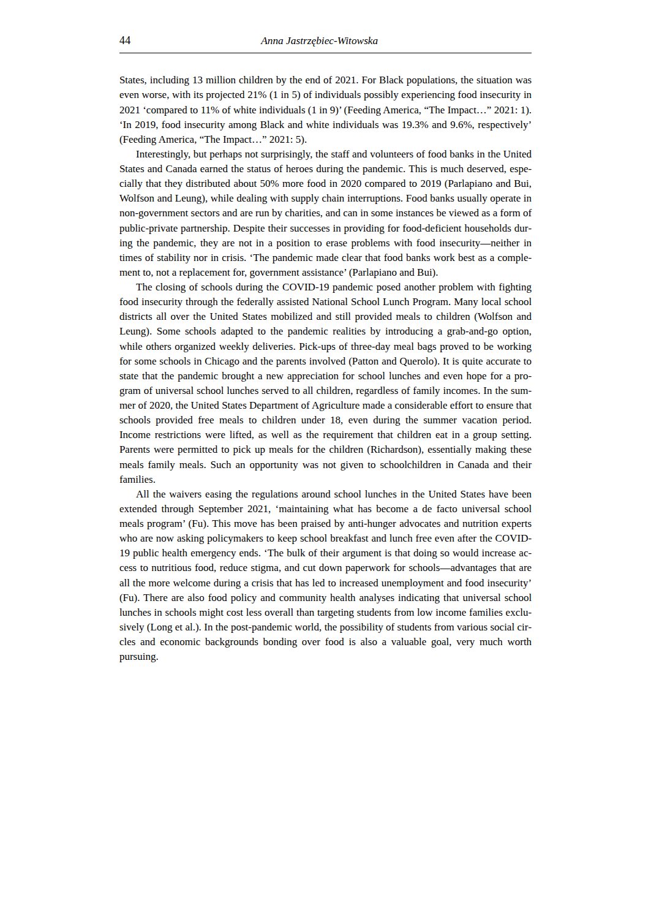44 Anna Jastrzębiec-Witowska
States, including 13 million children by the end of 2021. For Black populations, the situation was even worse, with its projected 21% (1 in 5) of individuals possibly experiencing food insecurity in 2021 ‘compared to 11% of white individuals (1 in 9)’ (Feeding America, “The Impact…” 2021: 1). ‘In 2019, food insecurity among Black and white individuals was 19.3% and 9.6%, respectively’ (Feeding America, “The Impact…” 2021: 5).
Interestingly, but perhaps not surprisingly, the staff and volunteers of food banks in the United States and Canada earned the status of heroes during the pandemic. This is much deserved, especially that they distributed about 50% more food in 2020 compared to 2019 (Parlapiano and Bui, Wolfson and Leung), while dealing with supply chain interruptions. Food banks usually operate in non-government sectors and are run by charities, and can in some instances be viewed as a form of public-private partnership. Despite their successes in providing for food-deficient households during the pandemic, they are not in a position to erase problems with food insecurity—neither in times of stability nor in crisis. ‘The pandemic made clear that food banks work best as a complement to, not a replacement for, government assistance’ (Parlapiano and Bui).
The closing of schools during the COVID-19 pandemic posed another problem with fighting food insecurity through the federally assisted National School Lunch Program. Many local school districts all over the United States mobilized and still provided meals to children (Wolfson and Leung). Some schools adapted to the pandemic realities by introducing a grab-and-go option, while others organized weekly deliveries. Pick-ups of three-day meal bags proved to be working for some schools in Chicago and the parents involved (Patton and Querolo). It is quite accurate to state that the pandemic brought a new appreciation for school lunches and even hope for a program of universal school lunches served to all children, regardless of family incomes. In the summer of 2020, the United States Department of Agriculture made a considerable effort to ensure that schools provided free meals to children under 18, even during the summer vacation period. Income restrictions were lifted, as well as the requirement that children eat in a group setting. Parents were permitted to pick up meals for the children (Richardson), essentially making these meals family meals. Such an opportunity was not given to schoolchildren in Canada and their families.
All the waivers easing the regulations around school lunches in the United States have been extended through September 2021, ‘maintaining what has become a de facto universal school meals program’ (Fu). This move has been praised by anti-hunger advocates and nutrition experts who are now asking policymakers to keep school breakfast and lunch free even after the COVID-19 public health emergency ends. ‘The bulk of their argument is that doing so would increase access to nutritious food, reduce stigma, and cut down paperwork for schools—advantages that are all the more welcome during a crisis that has led to increased unemployment and food insecurity’ (Fu). There are also food policy and community health analyses indicating that universal school lunches in schools might cost less overall than targeting students from low income families exclusively (Long et al.). In the post-pandemic world, the possibility of students from various social circles and economic backgrounds bonding over food is also a valuable goal, very much worth pursuing.